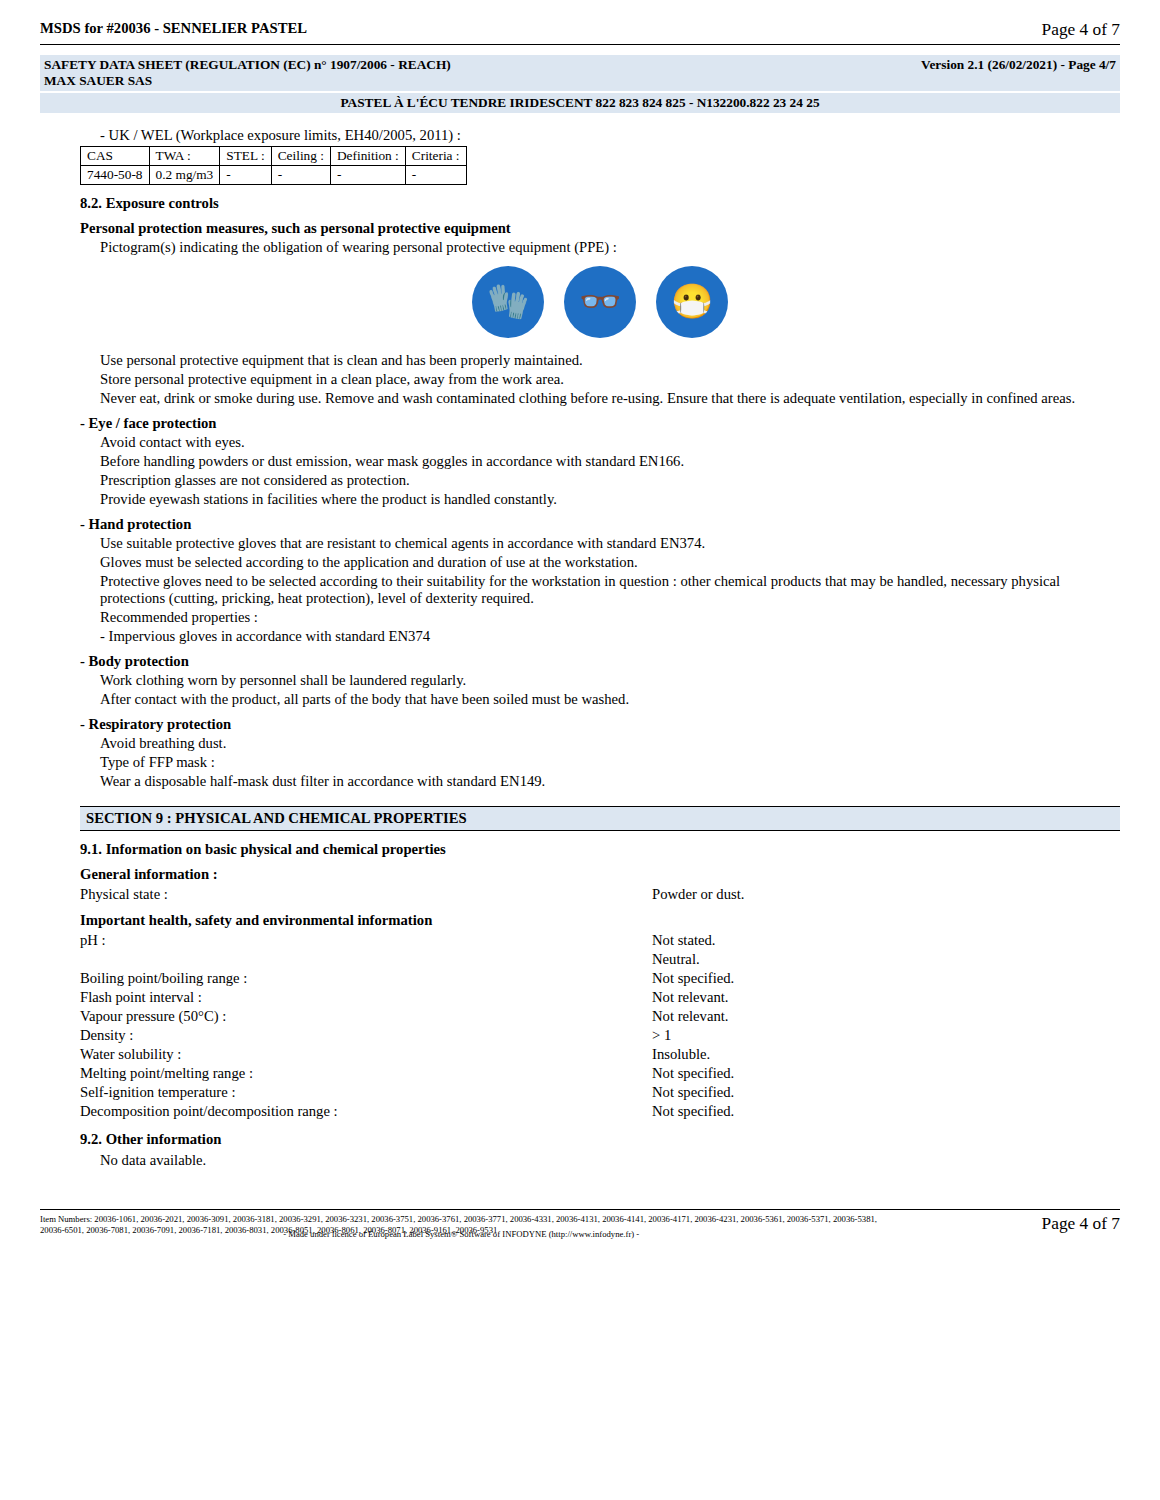MSDS for #20036 - SENNELIER PASTEL
Page 4 of 7
SAFETY DATA SHEET (REGULATION (EC) n° 1907/2006 - REACH) Version 2.1 (26/02/2021) - Page 4/7
MAX SAUER SAS
PASTEL À L'ÉCU TENDRE IRIDESCENT 822 823 824 825 - N132200.822 23 24 25
- UK / WEL (Workplace exposure limits, EH40/2005, 2011) :
| CAS | TWA : | STEL : | Ceiling : | Definition : | Criteria : |
| --- | --- | --- | --- | --- | --- |
| 7440-50-8 | 0.2 mg/m3 | - | - | - | - |
8.2. Exposure controls
Personal protection measures, such as personal protective equipment
Pictogram(s) indicating the obligation of wearing personal protective equipment (PPE) :
🧤
👓
😷
Use personal protective equipment that is clean and has been properly maintained.
Store personal protective equipment in a clean place, away from the work area.
Never eat, drink or smoke during use. Remove and wash contaminated clothing before re-using. Ensure that there is adequate ventilation, especially in confined areas.
- Eye / face protection
Avoid contact with eyes.
Before handling powders or dust emission, wear mask goggles in accordance with standard EN166.
Prescription glasses are not considered as protection.
Provide eyewash stations in facilities where the product is handled constantly.
- Hand protection
Use suitable protective gloves that are resistant to chemical agents in accordance with standard EN374.
Gloves must be selected according to the application and duration of use at the workstation.
Protective gloves need to be selected according to their suitability for the workstation in question : other chemical products that may be handled, necessary physical protections (cutting, pricking, heat protection), level of dexterity required.
Recommended properties :
- Impervious gloves in accordance with standard EN374
- Body protection
Work clothing worn by personnel shall be laundered regularly.
After contact with the product, all parts of the body that have been soiled must be washed.
- Respiratory protection
Avoid breathing dust.
Type of FFP mask :
Wear a disposable half-mask dust filter in accordance with standard EN149.
SECTION 9 : PHYSICAL AND CHEMICAL PROPERTIES
9.1. Information on basic physical and chemical properties
General information :
| Physical state : | Powder or dust. |
Important health, safety and environmental information
| pH : | Not stated. |
| | Neutral. |
| Boiling point/boiling range : | Not specified. |
| Flash point interval : | Not relevant. |
| Vapour pressure (50°C) : | Not relevant. |
| Density : | > 1 |
| Water solubility : | Insoluble. |
| Melting point/melting range : | Not specified. |
| Self-ignition temperature : | Not specified. |
| Decomposition point/decomposition range : | Not specified. |
9.2. Other information
No data available.
Item Numbers: 20036-1061, 20036-2021, 20036-3091, 20036-3181, 20036-3291, 20036-3231, 20036-3751, 20036-3761, 20036-3771, 20036-4331, 20036-4131, 20036-4141, 20036-4171, 20036-4231, 20036-5361, 20036-5371, 20036-5381, 20036-6501, 20036-7081, 20036-7091, 20036-7181, 20036-8031, 20036-8051, 20036-8061, 20036-8071, 20036-9161, 20036-9531
- Made under licence of European Label System® Software of INFODYNE (http://www.infodyne.fr) -
Page 4 of 7